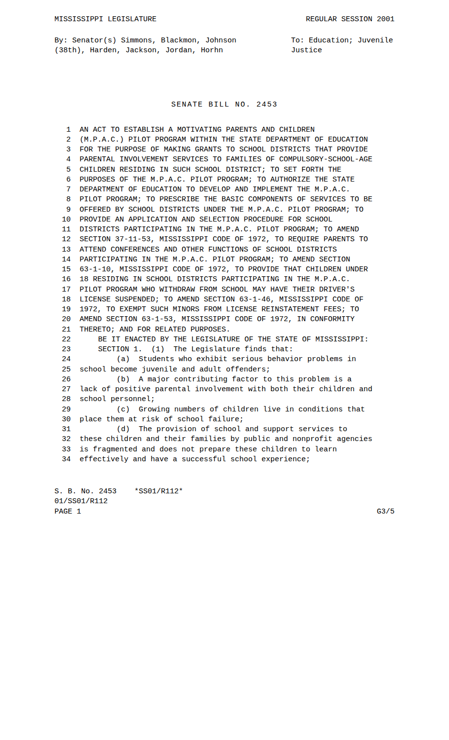MISSISSIPPI LEGISLATURE
REGULAR SESSION 2001
By: Senator(s) Simmons, Blackmon, Johnson (38th), Harden, Jackson, Jordan, Horhn
To: Education; Juvenile Justice
SENATE BILL NO. 2453
1 AN ACT TO ESTABLISH A MOTIVATING PARENTS AND CHILDREN
2(M.P.A.C.) PILOT PROGRAM WITHIN THE STATE DEPARTMENT OF EDUCATION
3 FOR THE PURPOSE OF MAKING GRANTS TO SCHOOL DISTRICTS THAT PROVIDE
4 PARENTAL INVOLVEMENT SERVICES TO FAMILIES OF COMPULSORY-SCHOOL-AGE
5 CHILDREN RESIDING IN SUCH SCHOOL DISTRICT; TO SET FORTH THE
6 PURPOSES OF THE M.P.A.C. PILOT PROGRAM; TO AUTHORIZE THE STATE
7 DEPARTMENT OF EDUCATION TO DEVELOP AND IMPLEMENT THE M.P.A.C.
8 PILOT PROGRAM; TO PRESCRIBE THE BASIC COMPONENTS OF SERVICES TO BE
9 OFFERED BY SCHOOL DISTRICTS UNDER THE M.P.A.C. PILOT PROGRAM; TO
10 PROVIDE AN APPLICATION AND SELECTION PROCEDURE FOR SCHOOL
11 DISTRICTS PARTICIPATING IN THE M.P.A.C. PILOT PROGRAM; TO AMEND
12 SECTION 37-11-53, MISSISSIPPI CODE OF 1972, TO REQUIRE PARENTS TO
13 ATTEND CONFERENCES AND OTHER FUNCTIONS OF SCHOOL DISTRICTS
14 PARTICIPATING IN THE M.P.A.C. PILOT PROGRAM; TO AMEND SECTION
1563-1-10, MISSISSIPPI CODE OF 1972, TO PROVIDE THAT CHILDREN UNDER
1618 RESIDING IN SCHOOL DISTRICTS PARTICIPATING IN THE M.P.A.C.
17 PILOT PROGRAM WHO WITHDRAW FROM SCHOOL MAY HAVE THEIR DRIVER'S
18 LICENSE SUSPENDED; TO AMEND SECTION 63-1-46, MISSISSIPPI CODE OF
191972, TO EXEMPT SUCH MINORS FROM LICENSE REINSTATEMENT FEES; TO
20 AMEND SECTION 63-1-53, MISSISSIPPI CODE OF 1972, IN CONFORMITY
21 THERETO; AND FOR RELATED PURPOSES.
22 BE IT ENACTED BY THE LEGISLATURE OF THE STATE OF MISSISSIPPI:
23 SECTION 1. (1) The Legislature finds that:
24(a) Students who exhibit serious behavior problems in
25 school become juvenile and adult offenders;
26(b) A major contributing factor to this problem is a
27 lack of positive parental involvement with both their children and
28 school personnel;
29(c) Growing numbers of children live in conditions that
30 place them at risk of school failure;
31(d) The provision of school and support services to
32 these children and their families by public and nonprofit agencies
33 is fragmented and does not prepare these children to learn
34 effectively and have a successful school experience;
S. B. No. 2453 *SS01/R112* 01/SS01/R112 PAGE 1
G3/5